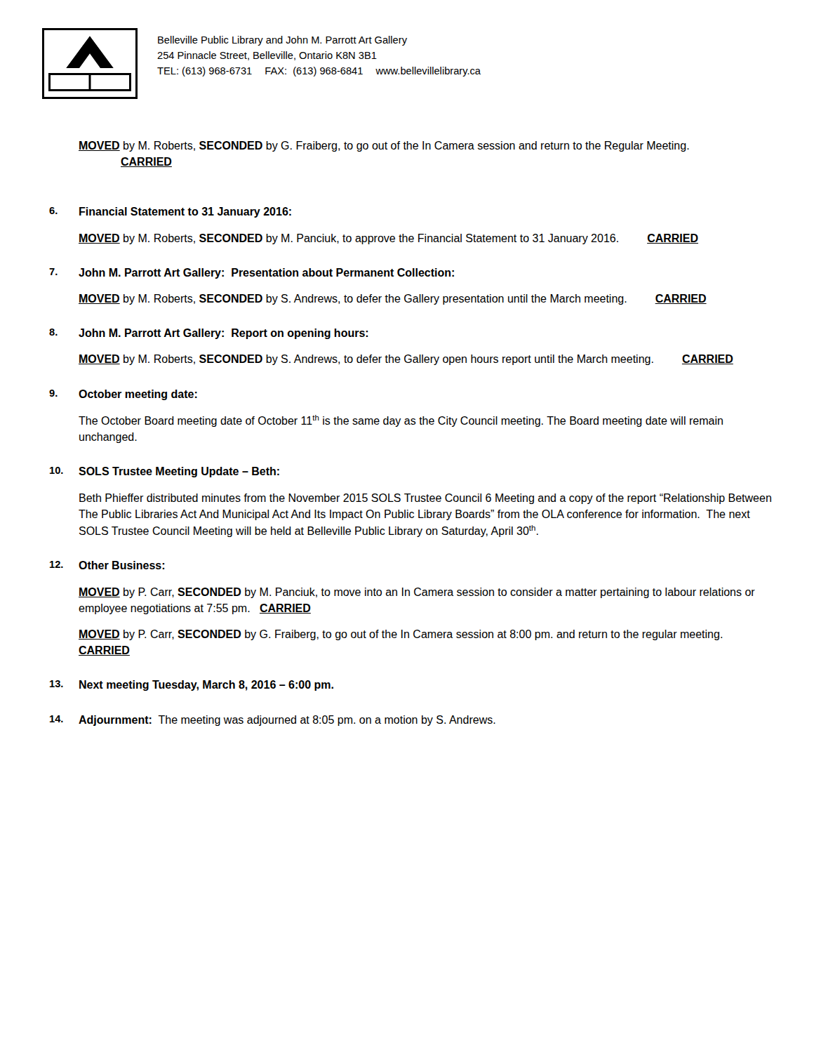Belleville Public Library and John M. Parrott Art Gallery
254 Pinnacle Street, Belleville, Ontario K8N 3B1
TEL: (613) 968-6731 FAX: (613) 968-6841 www.bellevillelibrary.ca
MOVED by M. Roberts, SECONDED by G. Fraiberg, to go out of the In Camera session and return to the Regular Meeting.CARRIED
Financial Statement to 31 January 2016:
MOVED by M. Roberts, SECONDED by M. Panciuk, to approve the Financial Statement to 31 January 2016.CARRIED
John M. Parrott Art Gallery: Presentation about Permanent Collection:
MOVED by M. Roberts, SECONDED by S. Andrews, to defer the Gallery presentation until the March meeting.CARRIED
John M. Parrott Art Gallery: Report on opening hours:
MOVED by M. Roberts, SECONDED by S. Andrews, to defer the Gallery open hours report until the March meeting.CARRIED
October meeting date:
The October Board meeting date of October 11th is the same day as the City Council meeting. The Board meeting date will remain unchanged.
SOLS Trustee Meeting Update – Beth:
Beth Phieffer distributed minutes from the November 2015 SOLS Trustee Council 6 Meeting and a copy of the report “Relationship Between The Public Libraries Act And Municipal Act And Its Impact On Public Library Boards” from the OLA conference for information. The next SOLS Trustee Council Meeting will be held at Belleville Public Library on Saturday, April 30th.
Other Business:
MOVED by P. Carr, SECONDED by M. Panciuk, to move into an In Camera session to consider a matter pertaining to labour relations or employee negotiations at 7:55 pm. CARRIED
MOVED by P. Carr, SECONDED by G. Fraiberg, to go out of the In Camera session at 8:00 pm. and return to the regular meeting. CARRIED
Next meeting Tuesday, March 8, 2016 – 6:00 pm.
Adjournment: The meeting was adjourned at 8:05 pm. on a motion by S. Andrews.